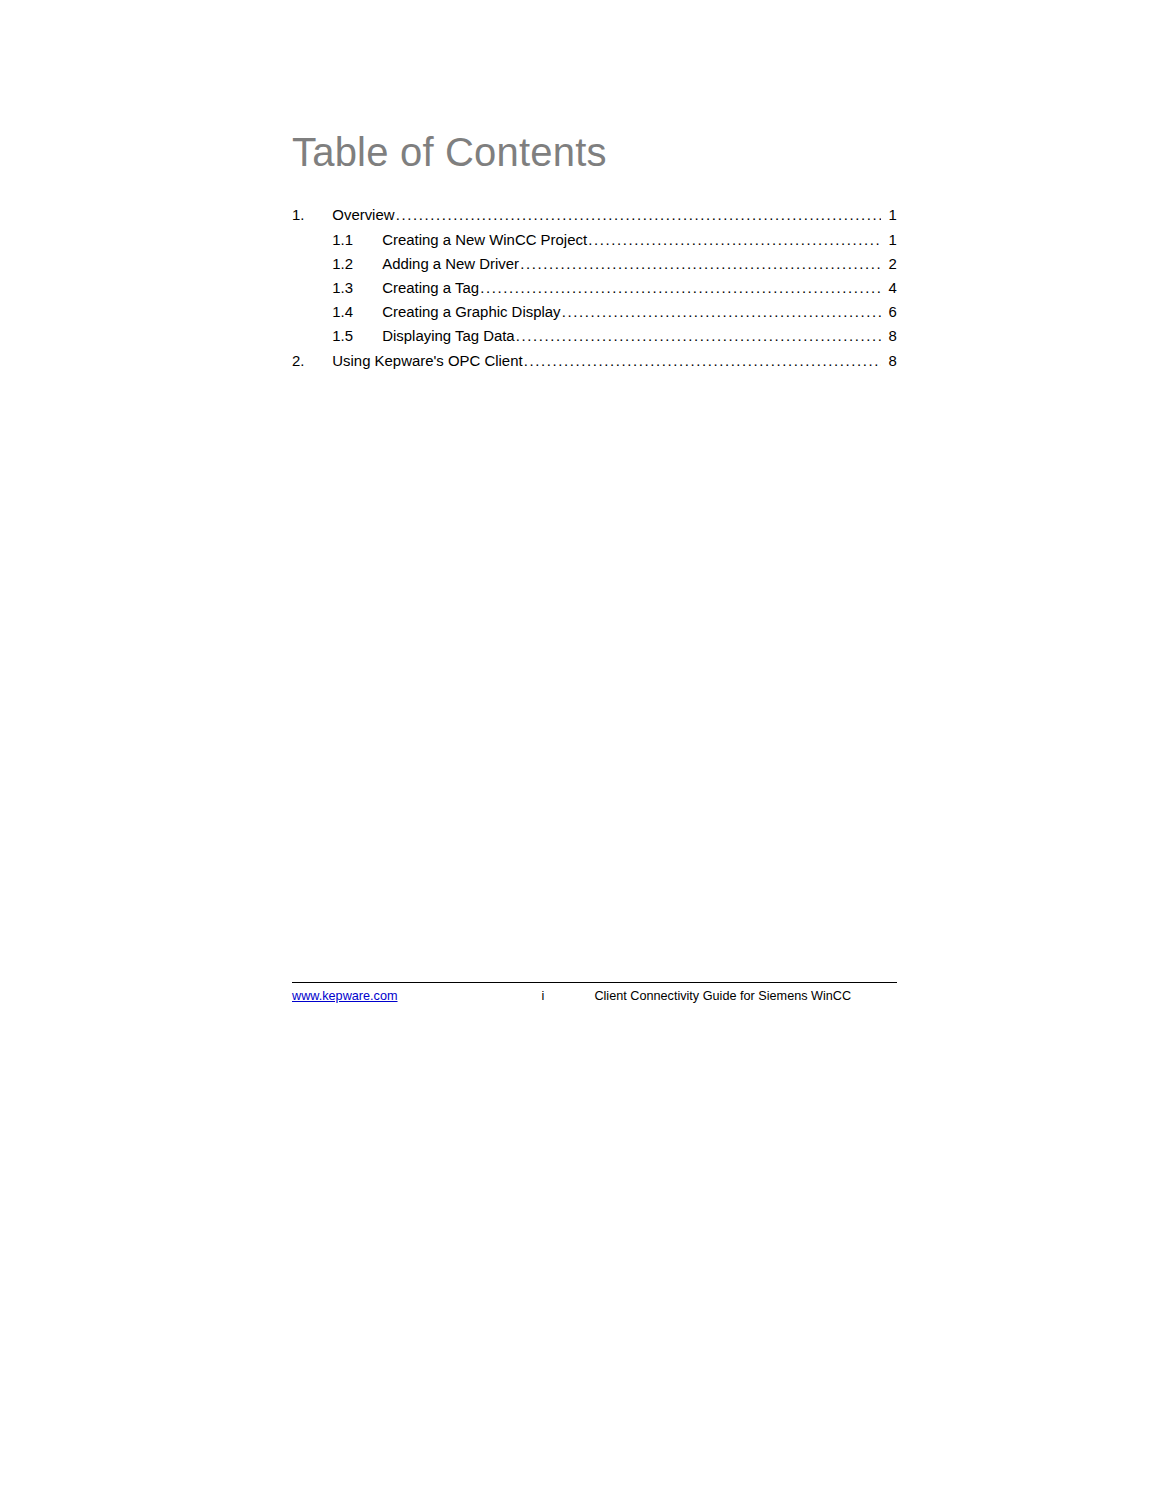Table of Contents
1. Overview .................................................................................................. 1
1.1 Creating a New WinCC Project ........................................................... 1
1.2 Adding a New Driver ........................................................................ 2
1.3 Creating a Tag .............................................................................. 4
1.4 Creating a Graphic Display ............................................................. 6
1.5 Displaying Tag Data ........................................................................ 8
2. Using Kepware's OPC Client ....................................................................... 8
www.kepware.com
i
Client Connectivity Guide for Siemens WinCC